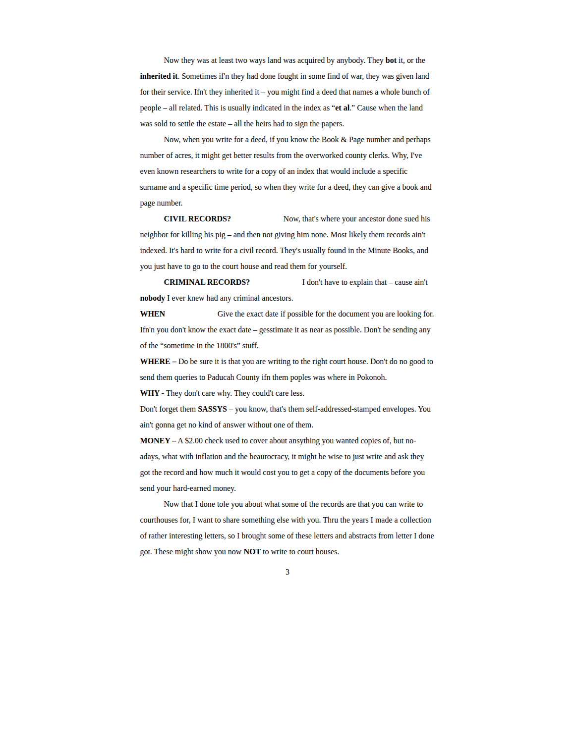Now they was at least two ways land was acquired by anybody. They bot it, or the inherited it. Sometimes if'n they had done fought in some find of war, they was given land for their service. Ifn't they inherited it – you might find a deed that names a whole bunch of people – all related. This is usually indicated in the index as “et al.” Cause when the land was sold to settle the estate – all the heirs had to sign the papers.
Now, when you write for a deed, if you know the Book & Page number and perhaps number of acres, it might get better results from the overworked county clerks. Why, I've even known researchers to write for a copy of an index that would include a specific surname and a specific time period, so when they write for a deed, they can give a book and page number.
CIVIL RECORDS? Now, that's where your ancestor done sued his neighbor for killing his pig – and then not giving him none. Most likely them records ain't indexed. It's hard to write for a civil record. They's usually found in the Minute Books, and you just have to go to the court house and read them for yourself.
CRIMINAL RECORDS? I don't have to explain that – cause ain't nobody I ever knew had any criminal ancestors.
WHEN Give the exact date if possible for the document you are looking for. Ifn'n you don't know the exact date – gesstimate it as near as possible. Don't be sending any of the “sometime in the 1800's” stuff.
WHERE – Do be sure it is that you are writing to the right court house. Don't do no good to send them queries to Paducah County ifn them poples was where in Pokonoh.
WHY - They don't care why. They could't care less.
Don't forget them SASSYS – you know, that's them self-addressed-stamped envelopes. You ain't gonna get no kind of answer without one of them.
MONEY – A $2.00 check used to cover about ansything you wanted copies of, but no-adays, what with inflation and the beaurocracy, it might be wise to just write and ask they got the record and how much it would cost you to get a copy of the documents before you send your hard-earned money.
Now that I done tole you about what some of the records are that you can write to courthouses for, I want to share something else with you. Thru the years I made a collection of rather interesting letters, so I brought some of these letters and abstracts from letter I done got. These might show you now NOT to write to court houses.
3